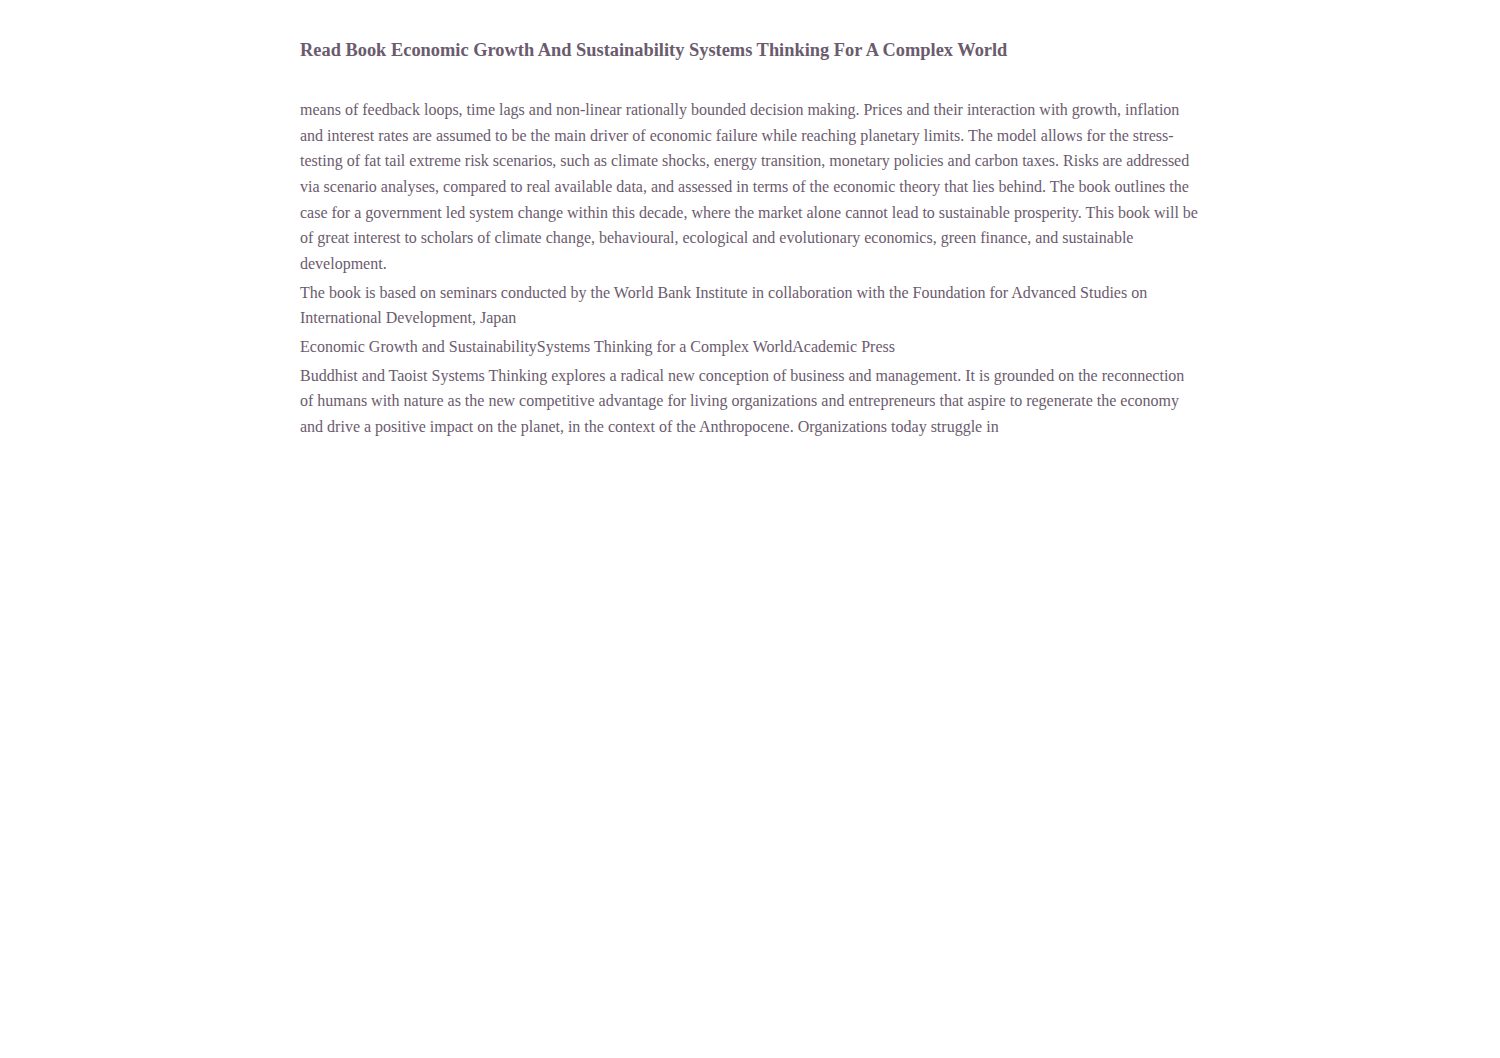Read Book Economic Growth And Sustainability Systems Thinking For A Complex World
means of feedback loops, time lags and non-linear rationally bounded decision making. Prices and their interaction with growth, inflation and interest rates are assumed to be the main driver of economic failure while reaching planetary limits. The model allows for the stress-testing of fat tail extreme risk scenarios, such as climate shocks, energy transition, monetary policies and carbon taxes. Risks are addressed via scenario analyses, compared to real available data, and assessed in terms of the economic theory that lies behind. The book outlines the case for a government led system change within this decade, where the market alone cannot lead to sustainable prosperity. This book will be of great interest to scholars of climate change, behavioural, ecological and evolutionary economics, green finance, and sustainable development.
The book is based on seminars conducted by the World Bank Institute in collaboration with the Foundation for Advanced Studies on International Development, Japan
Economic Growth and SustainabilitySystems Thinking for a Complex WorldAcademic Press
Buddhist and Taoist Systems Thinking explores a radical new conception of business and management. It is grounded on the reconnection of humans with nature as the new competitive advantage for living organizations and entrepreneurs that aspire to regenerate the economy and drive a positive impact on the planet, in the context of the Anthropocene. Organizations today struggle in